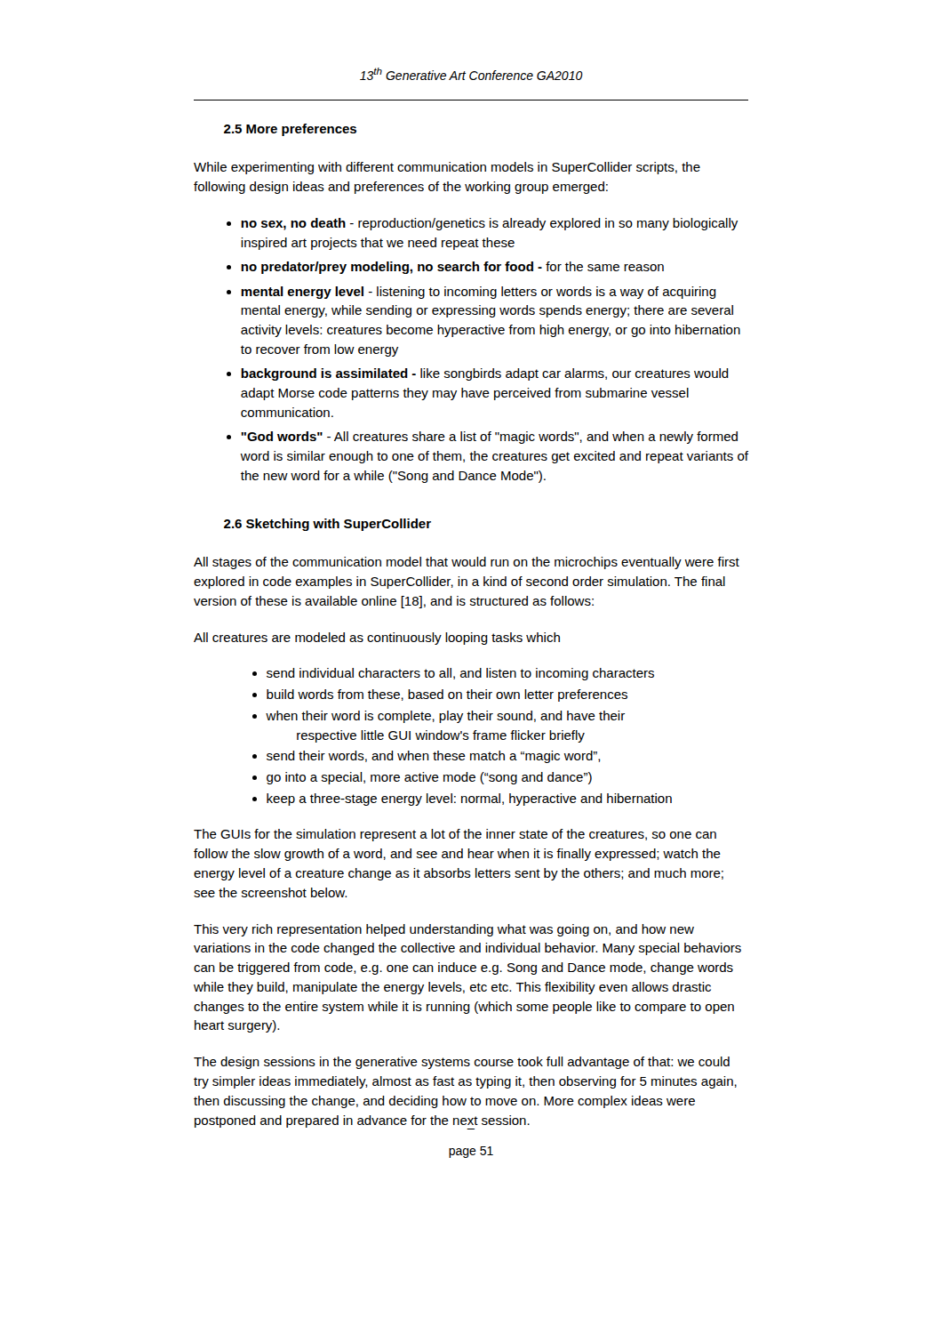13th Generative Art Conference GA2010
2.5 More preferences
While experimenting with different communication models in SuperCollider scripts, the following design ideas and preferences of the working group emerged:
no sex, no death - reproduction/genetics is already explored in so many biologically inspired art projects that we need repeat these
no predator/prey modeling, no search for food - for the same reason
mental energy level - listening to incoming letters or words is a way of acquiring mental energy, while sending or expressing words spends energy; there are several activity levels: creatures become hyperactive from high energy, or go into hibernation to recover from low energy
background is assimilated - like songbirds adapt car alarms, our creatures would adapt Morse code patterns they may have perceived from submarine vessel communication.
"God words" - All creatures share a list of "magic words", and when a newly formed word is similar enough to one of them, the creatures get excited and repeat variants of the new word for a while ("Song and Dance Mode").
2.6 Sketching with SuperCollider
All stages of the communication model that would run on the microchips eventually were first explored in code examples in SuperCollider, in a kind of second order simulation. The final version of these is available online [18], and is structured as follows:
All creatures are modeled as continuously looping tasks which
send individual characters to all, and listen to incoming characters
build words from these, based on their own letter preferences
when their word is complete, play their sound, and have their respective little GUI window's frame flicker briefly
send their words, and when these match a “magic word”,
go into a special, more active mode (“song and dance”)
keep a three-stage energy level: normal, hyperactive and hibernation
The GUIs for the simulation represent a lot of the inner state of the creatures, so one can follow the slow growth of a word, and see and hear when it is finally expressed; watch the energy level of a creature change as it absorbs letters sent by the others; and much more; see the screenshot below.
This very rich representation helped understanding what was going on, and how new variations in the code changed the collective and individual behavior. Many special behaviors can be triggered from code, e.g. one can induce e.g. Song and Dance mode, change words while they build, manipulate the energy levels, etc etc. This flexibility even allows drastic changes to the entire system while it is running (which some people like to compare to open heart surgery).
The design sessions in the generative systems course took full advantage of that: we could try simpler ideas immediately, almost as fast as typing it, then observing for 5 minutes again, then discussing the change, and deciding how to move on. More complex ideas were postponed and prepared in advance for the next session.
_ page 51